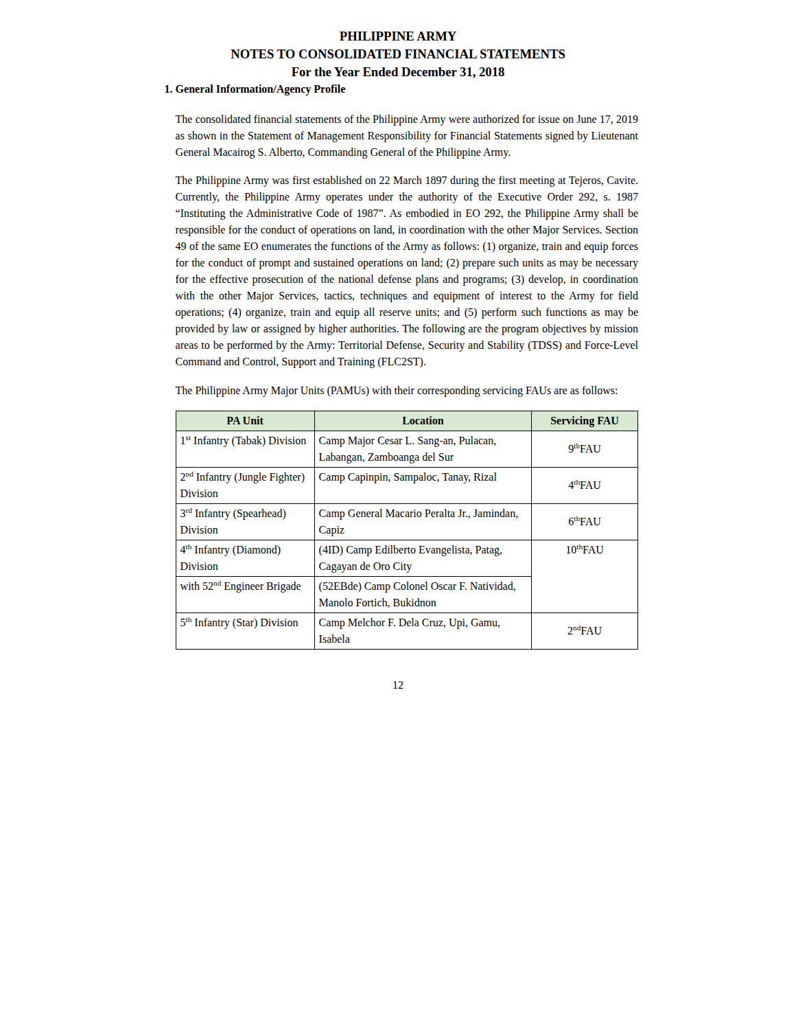PHILIPPINE ARMY NOTES TO CONSOLIDATED FINANCIAL STATEMENTS For the Year Ended December 31, 2018
General Information/Agency Profile
The consolidated financial statements of the Philippine Army were authorized for issue on June 17, 2019 as shown in the Statement of Management Responsibility for Financial Statements signed by Lieutenant General Macairog S. Alberto, Commanding General of the Philippine Army.
The Philippine Army was first established on 22 March 1897 during the first meeting at Tejeros, Cavite. Currently, the Philippine Army operates under the authority of the Executive Order 292, s. 1987 “Instituting the Administrative Code of 1987”. As embodied in EO 292, the Philippine Army shall be responsible for the conduct of operations on land, in coordination with the other Major Services. Section 49 of the same EO enumerates the functions of the Army as follows: (1) organize, train and equip forces for the conduct of prompt and sustained operations on land; (2) prepare such units as may be necessary for the effective prosecution of the national defense plans and programs; (3) develop, in coordination with the other Major Services, tactics, techniques and equipment of interest to the Army for field operations; (4) organize, train and equip all reserve units; and (5) perform such functions as may be provided by law or assigned by higher authorities. The following are the program objectives by mission areas to be performed by the Army: Territorial Defense, Security and Stability (TDSS) and Force-Level Command and Control, Support and Training (FLC2ST).
The Philippine Army Major Units (PAMUs) with their corresponding servicing FAUs are as follows:
| PA Unit | Location | Servicing FAU |
| --- | --- | --- |
| 1 st Infantry (Tabak) Division | Camp Major Cesar L. Sang-an, Pulacan, Labangan, Zamboanga del Sur | 9 th FAU |
| 2 nd Infantry (Jungle Fighter) Division | Camp Capinpin, Sampaloc, Tanay, Rizal | 4 th FAU |
| 3 rd Infantry (Spearhead) Division | Camp General Macario Peralta Jr., Jamindan, Capiz | 6 th FAU |
| 4 th Infantry (Diamond) Division | (4ID) Camp Edilberto Evangelista, Patag, Cagayan de Oro City | 10 th FAU |
| with 52 nd Engineer Brigade | (52EBde) Camp Colonel Oscar F. Natividad, Manolo Fortich, Bukidnon |
| 5 th Infantry (Star) Division | Camp Melchor F. Dela Cruz, Upi, Gamu, Isabela | 2 nd FAU |
12